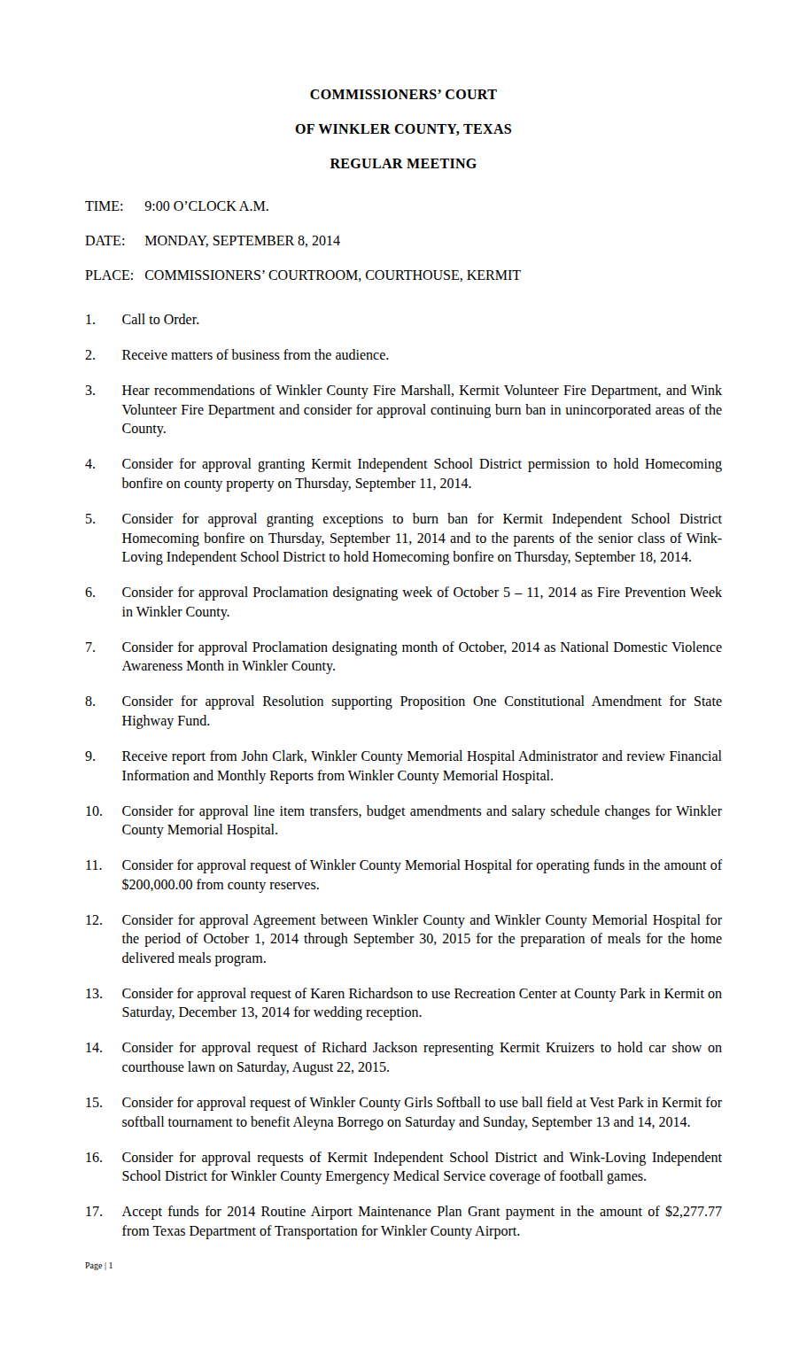COMMISSIONERS’ COURT
OF WINKLER COUNTY, TEXAS
REGULAR MEETING
Time:
9:00 O’CLOCK A.M.
Date:
MONDAY, SEPTEMBER 8, 2014
Place:
COMMISSIONERS’ COURTROOM, COURTHOUSE, KERMIT
Call to Order.
Receive matters of business from the audience.
Hear recommendations of Winkler County Fire Marshall, Kermit Volunteer Fire Department, and Wink Volunteer Fire Department and consider for approval continuing burn ban in unincorporated areas of the County.
Consider for approval granting Kermit Independent School District permission to hold Homecoming bonfire on county property on Thursday, September 11, 2014.
Consider for approval granting exceptions to burn ban for Kermit Independent School District Homecoming bonfire on Thursday, September 11, 2014 and to the parents of the senior class of Wink-Loving Independent School District to hold Homecoming bonfire on Thursday, September 18, 2014.
Consider for approval Proclamation designating week of October 5 – 11, 2014 as Fire Prevention Week in Winkler County.
Consider for approval Proclamation designating month of October, 2014 as National Domestic Violence Awareness Month in Winkler County.
Consider for approval Resolution supporting Proposition One Constitutional Amendment for State Highway Fund.
Receive report from John Clark, Winkler County Memorial Hospital Administrator and review Financial Information and Monthly Reports from Winkler County Memorial Hospital.
Consider for approval line item transfers, budget amendments and salary schedule changes for Winkler County Memorial Hospital.
Consider for approval request of Winkler County Memorial Hospital for operating funds in the amount of $200,000.00 from county reserves.
Consider for approval Agreement between Winkler County and Winkler County Memorial Hospital for the period of October 1, 2014 through September 30, 2015 for the preparation of meals for the home delivered meals program.
Consider for approval request of Karen Richardson to use Recreation Center at County Park in Kermit on Saturday, December 13, 2014 for wedding reception.
Consider for approval request of Richard Jackson representing Kermit Kruizers to hold car show on courthouse lawn on Saturday, August 22, 2015.
Consider for approval request of Winkler County Girls Softball to use ball field at Vest Park in Kermit for softball tournament to benefit Aleyna Borrego on Saturday and Sunday, September 13 and 14, 2014.
Consider for approval requests of Kermit Independent School District and Wink-Loving Independent School District for Winkler County Emergency Medical Service coverage of football games.
Accept funds for 2014 Routine Airport Maintenance Plan Grant payment in the amount of $2,277.77 from Texas Department of Transportation for Winkler County Airport.
Page | 1